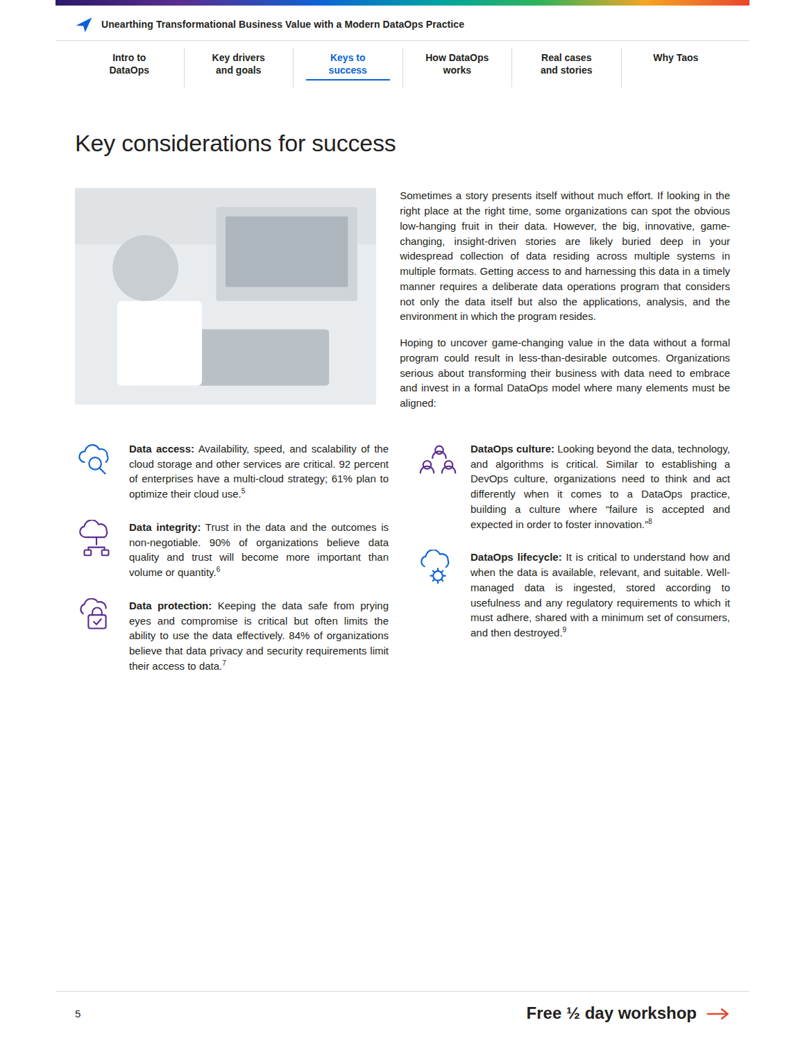Unearthing Transformational Business Value with a Modern DataOps Practice
Intro to
DataOps
Key drivers
and goals
Keys to
success
How DataOps
works
Real cases
and stories
Why Taos
Key considerations for success
Sometimes a story presents itself without much effort. If looking in the right place at the right time, some organizations can spot the obvious low-hanging fruit in their data. However, the big, innovative, game-changing, insight-driven stories are likely buried deep in your widespread collection of data residing across multiple systems in multiple formats. Getting access to and harnessing this data in a timely manner requires a deliberate data operations program that considers not only the data itself but also the applications, analysis, and the environment in which the program resides.
Hoping to uncover game-changing value in the data without a formal program could result in less-than-desirable outcomes. Organizations serious about transforming their business with data need to embrace and invest in a formal DataOps model where many elements must be aligned:
Data access: Availability, speed, and scalability of the cloud storage and other services are critical. 92 percent of enterprises have a multi-cloud strategy; 61% plan to optimize their cloud use.5
Data integrity: Trust in the data and the outcomes is non-negotiable. 90% of organizations believe data quality and trust will become more important than volume or quantity.6
Data protection: Keeping the data safe from prying eyes and compromise is critical but often limits the ability to use the data effectively. 84% of organizations believe that data privacy and security requirements limit their access to data.7
DataOps culture: Looking beyond the data, technology, and algorithms is critical. Similar to establishing a DevOps culture, organizations need to think and act differently when it comes to a DataOps practice, building a culture where “failure is accepted and expected in order to foster innovation.”8
DataOps lifecycle: It is critical to understand how and when the data is available, relevant, and suitable. Well-managed data is ingested, stored according to usefulness and any regulatory requirements to which it must adhere, shared with a minimum set of consumers, and then destroyed.9
5
Free ½ day workshop